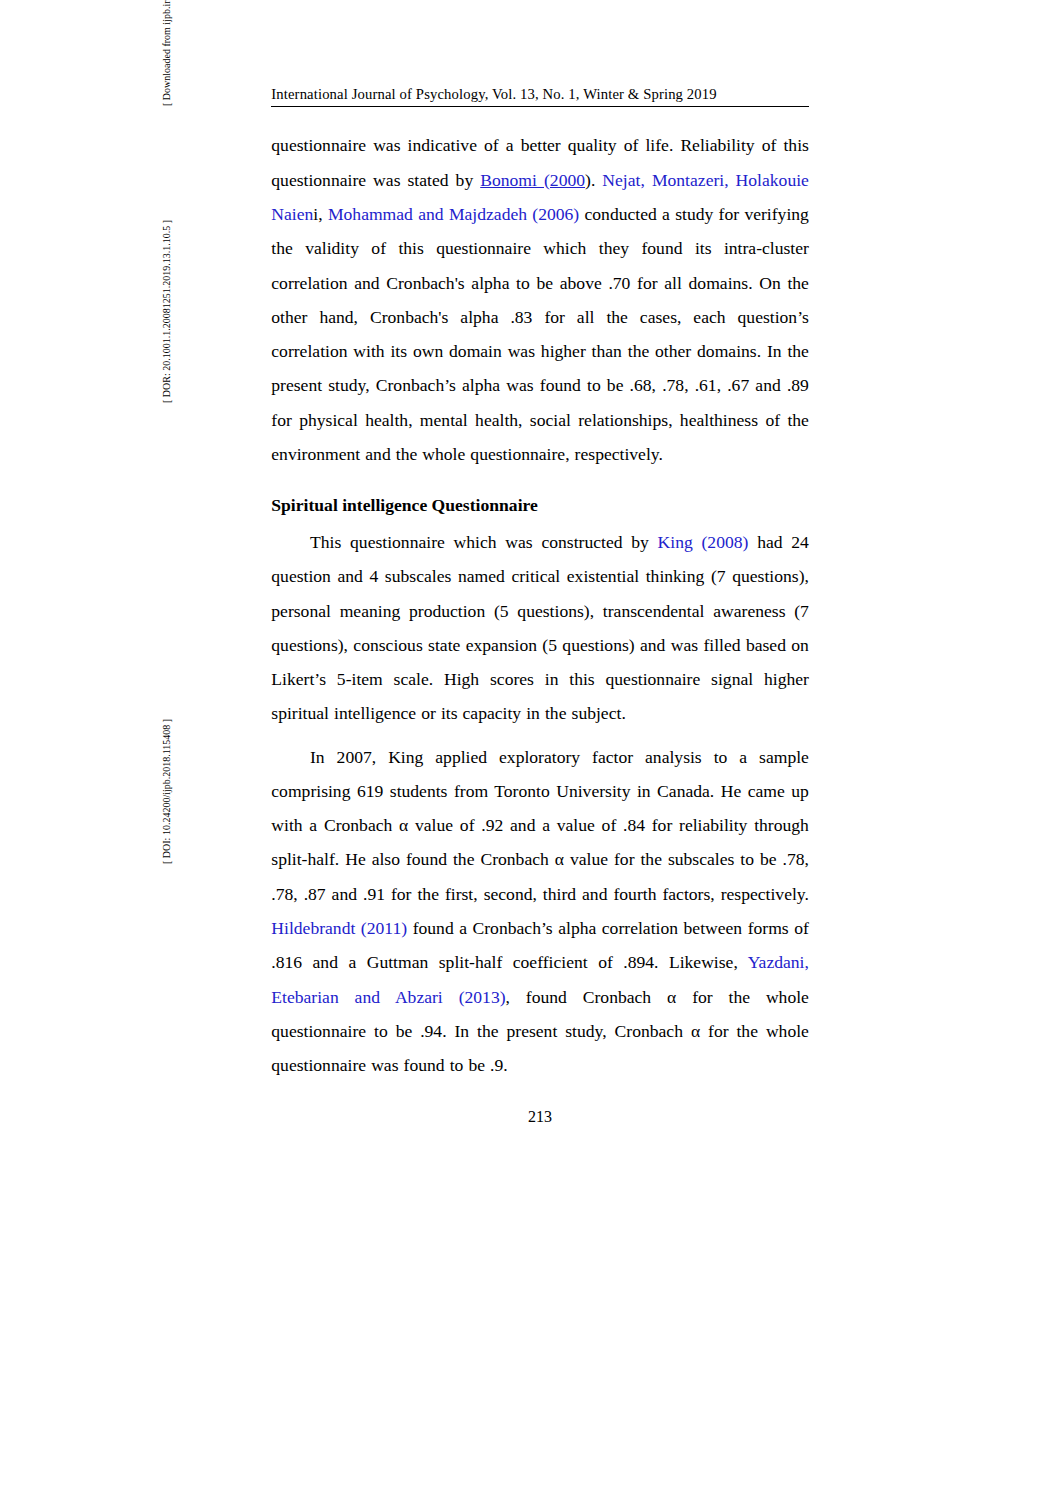[ Downloaded from ijpb.ir on 2022-07-03 ] [ DOR: 20.1001.1.20081251.2019.13.1.10.5 ] [ DOI: 10.24200/ijpb.2018.115408 ]
International Journal of Psychology, Vol. 13, No. 1, Winter & Spring 2019
questionnaire was indicative of a better quality of life. Reliability of this questionnaire was stated by Bonomi (2000). Nejat, Montazeri, Holakouie Naieni, Mohammad and Majdzadeh (2006) conducted a study for verifying the validity of this questionnaire which they found its intra-cluster correlation and Cronbach's alpha to be above .70 for all domains. On the other hand, Cronbach's alpha .83 for all the cases, each question’s correlation with its own domain was higher than the other domains. In the present study, Cronbach’s alpha was found to be .68, .78, .61, .67 and .89 for physical health, mental health, social relationships, healthiness of the environment and the whole questionnaire, respectively.
Spiritual intelligence Questionnaire
This questionnaire which was constructed by King (2008) had 24 question and 4 subscales named critical existential thinking (7 questions), personal meaning production (5 questions), transcendental awareness (7 questions), conscious state expansion (5 questions) and was filled based on Likert’s 5-item scale. High scores in this questionnaire signal higher spiritual intelligence or its capacity in the subject.
In 2007, King applied exploratory factor analysis to a sample comprising 619 students from Toronto University in Canada. He came up with a Cronbach α value of .92 and a value of .84 for reliability through split-half. He also found the Cronbach α value for the subscales to be .78, .78, .87 and .91 for the first, second, third and fourth factors, respectively. Hildebrandt (2011) found a Cronbach’s alpha correlation between forms of .816 and a Guttman split-half coefficient of .894. Likewise, Yazdani, Etebarian and Abzari (2013), found Cronbach α for the whole questionnaire to be .94. In the present study, Cronbach α for the whole questionnaire was found to be .9.
213